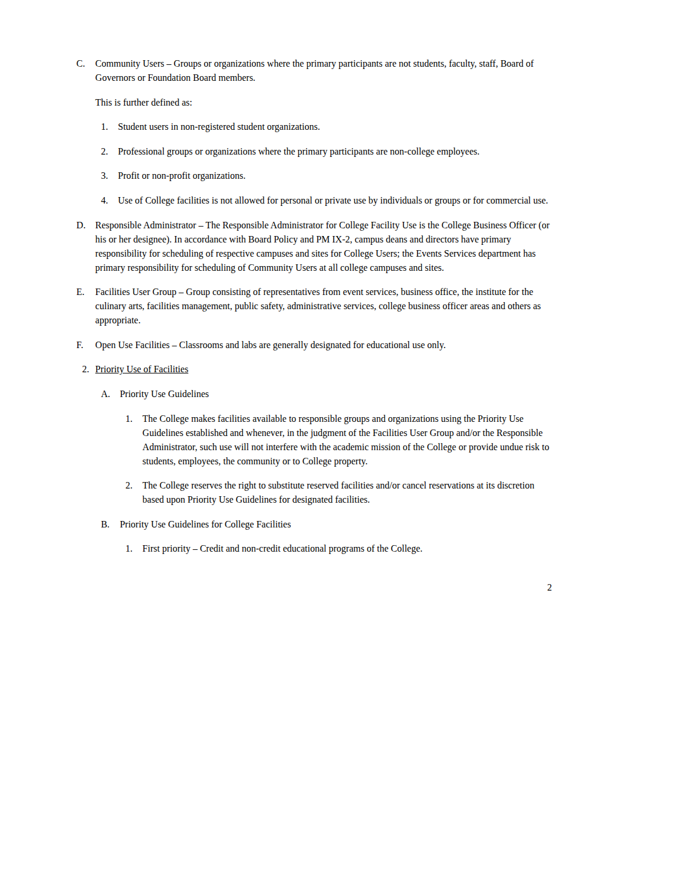C. Community Users – Groups or organizations where the primary participants are not students, faculty, staff, Board of Governors or Foundation Board members.
This is further defined as:
1. Student users in non-registered student organizations.
2. Professional groups or organizations where the primary participants are non-college employees.
3. Profit or non-profit organizations.
4. Use of College facilities is not allowed for personal or private use by individuals or groups or for commercial use.
D. Responsible Administrator – The Responsible Administrator for College Facility Use is the College Business Officer (or his or her designee). In accordance with Board Policy and PM IX-2, campus deans and directors have primary responsibility for scheduling of respective campuses and sites for College Users; the Events Services department has primary responsibility for scheduling of Community Users at all college campuses and sites.
E. Facilities User Group – Group consisting of representatives from event services, business office, the institute for the culinary arts, facilities management, public safety, administrative services, college business officer areas and others as appropriate.
F. Open Use Facilities – Classrooms and labs are generally designated for educational use only.
2. Priority Use of Facilities
A. Priority Use Guidelines
1. The College makes facilities available to responsible groups and organizations using the Priority Use Guidelines established and whenever, in the judgment of the Facilities User Group and/or the Responsible Administrator, such use will not interfere with the academic mission of the College or provide undue risk to students, employees, the community or to College property.
2. The College reserves the right to substitute reserved facilities and/or cancel reservations at its discretion based upon Priority Use Guidelines for designated facilities.
B. Priority Use Guidelines for College Facilities
1. First priority – Credit and non-credit educational programs of the College.
2